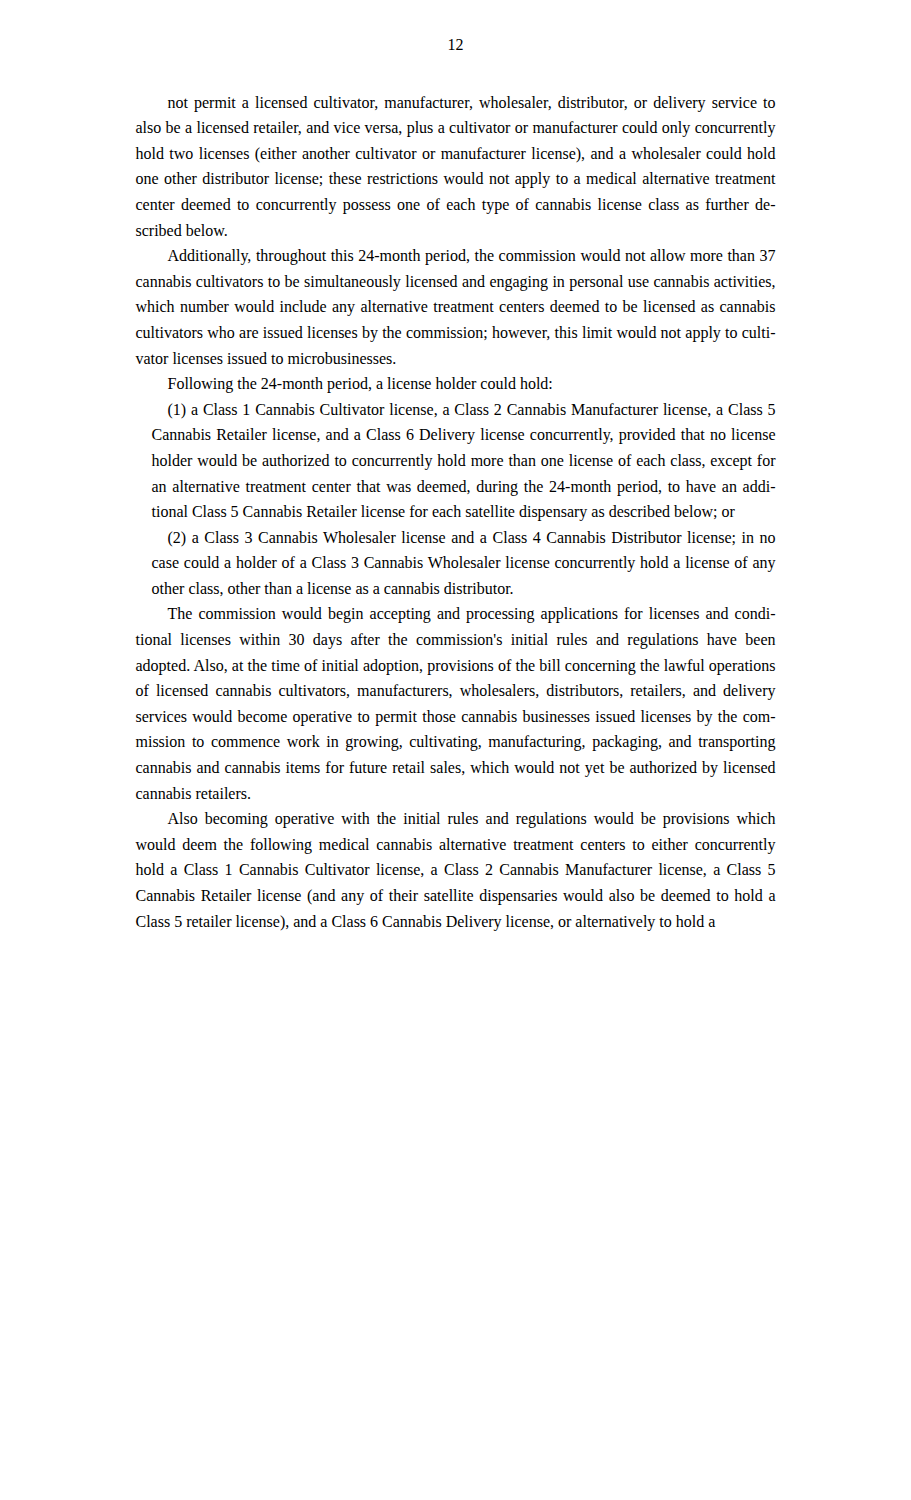12
not permit a licensed cultivator, manufacturer, wholesaler, distributor, or delivery service to also be a licensed retailer, and vice versa, plus a cultivator or manufacturer could only concurrently hold two licenses (either another cultivator or manufacturer license), and a wholesaler could hold one other distributor license; these restrictions would not apply to a medical alternative treatment center deemed to concurrently possess one of each type of cannabis license class as further described below.
Additionally, throughout this 24-month period, the commission would not allow more than 37 cannabis cultivators to be simultaneously licensed and engaging in personal use cannabis activities, which number would include any alternative treatment centers deemed to be licensed as cannabis cultivators who are issued licenses by the commission; however, this limit would not apply to cultivator licenses issued to microbusinesses.
Following the 24-month period, a license holder could hold:
(1) a Class 1 Cannabis Cultivator license, a Class 2 Cannabis Manufacturer license, a Class 5 Cannabis Retailer license, and a Class 6 Delivery license concurrently, provided that no license holder would be authorized to concurrently hold more than one license of each class, except for an alternative treatment center that was deemed, during the 24-month period, to have an additional Class 5 Cannabis Retailer license for each satellite dispensary as described below; or
(2) a Class 3 Cannabis Wholesaler license and a Class 4 Cannabis Distributor license; in no case could a holder of a Class 3 Cannabis Wholesaler license concurrently hold a license of any other class, other than a license as a cannabis distributor.
The commission would begin accepting and processing applications for licenses and conditional licenses within 30 days after the commission's initial rules and regulations have been adopted. Also, at the time of initial adoption, provisions of the bill concerning the lawful operations of licensed cannabis cultivators, manufacturers, wholesalers, distributors, retailers, and delivery services would become operative to permit those cannabis businesses issued licenses by the commission to commence work in growing, cultivating, manufacturing, packaging, and transporting cannabis and cannabis items for future retail sales, which would not yet be authorized by licensed cannabis retailers.
Also becoming operative with the initial rules and regulations would be provisions which would deem the following medical cannabis alternative treatment centers to either concurrently hold a Class 1 Cannabis Cultivator license, a Class 2 Cannabis Manufacturer license, a Class 5 Cannabis Retailer license (and any of their satellite dispensaries would also be deemed to hold a Class 5 retailer license), and a Class 6 Cannabis Delivery license, or alternatively to hold a